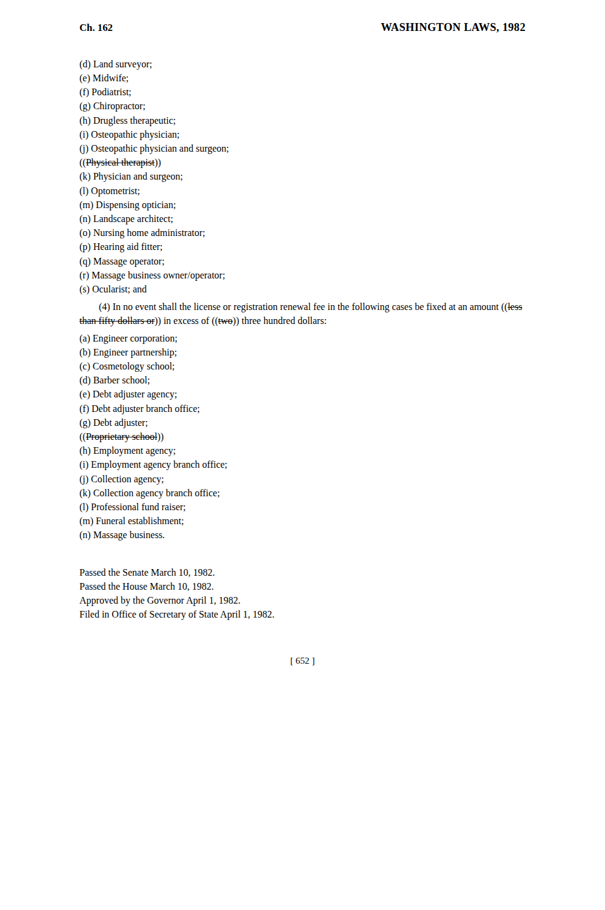Ch. 162
WASHINGTON LAWS, 1982
(d) Land surveyor;
(e) Midwife;
(f) Podiatrist;
(g) Chiropractor;
(h) Drugless therapeutic;
(i) Osteopathic physician;
(j) Osteopathic physician and surgeon;
((Physical therapist))
(k) Physician and surgeon;
(l) Optometrist;
(m) Dispensing optician;
(n) Landscape architect;
(o) Nursing home administrator;
(p) Hearing aid fitter;
(q) Massage operator;
(r) Massage business owner/operator;
(s) Ocularist; and
(4) In no event shall the license or registration renewal fee in the following cases be fixed at an amount ((less than fifty dollars or)) in excess of ((two)) three hundred dollars:
(a) Engineer corporation;
(b) Engineer partnership;
(c) Cosmetology school;
(d) Barber school;
(e) Debt adjuster agency;
(f) Debt adjuster branch office;
(g) Debt adjuster;
((Proprietary school))
(h) Employment agency;
(i) Employment agency branch office;
(j) Collection agency;
(k) Collection agency branch office;
(l) Professional fund raiser;
(m) Funeral establishment;
(n) Massage business.
Passed the Senate March 10, 1982.
Passed the House March 10, 1982.
Approved by the Governor April 1, 1982.
Filed in Office of Secretary of State April 1, 1982.
[ 652 ]